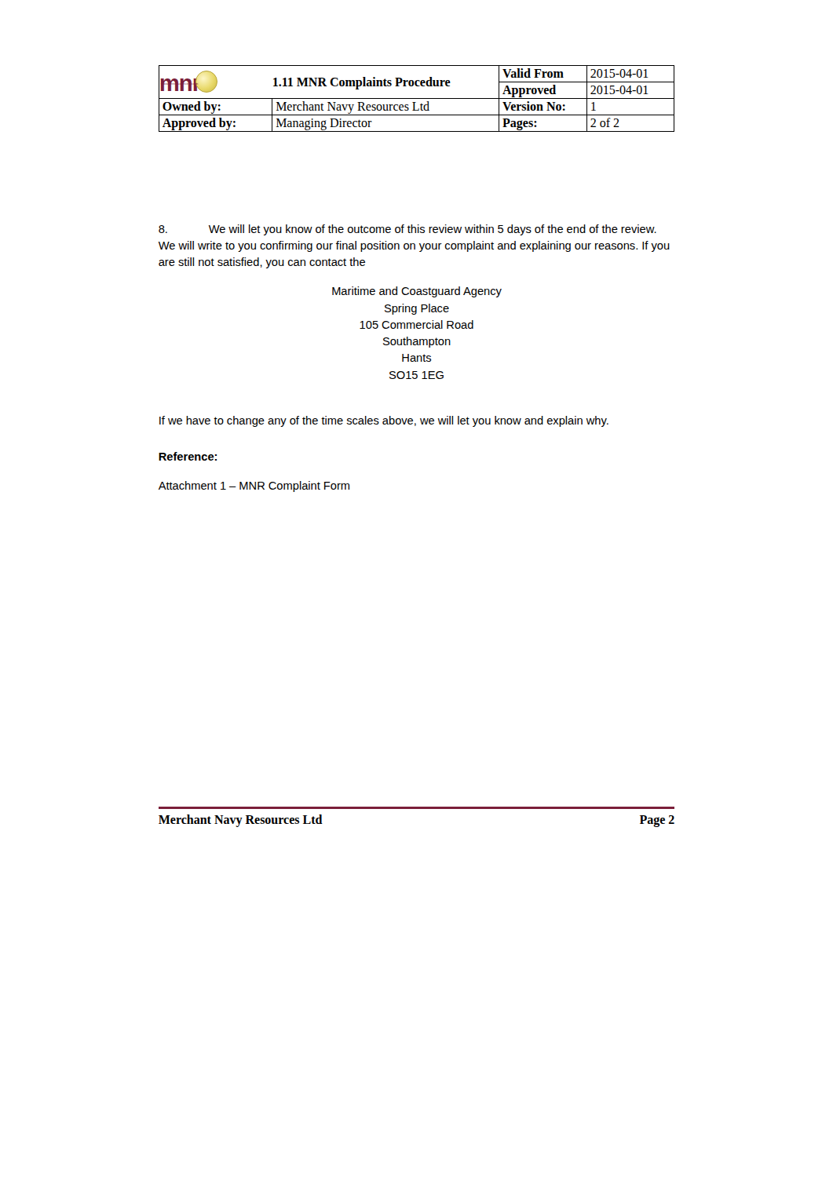| mnr www.mnresources.com | 1.11 MNR Complaints Procedure | Valid From | 2015-04-01 |
| Approved | 2015-04-01 |
| Owned by: | Merchant Navy Resources Ltd | Version No: | 1 |
| Approved by: | Managing Director | Pages: | 2 of 2 |
8. We will let you know of the outcome of this review within 5 days of the end of the review. We will write to you confirming our final position on your complaint and explaining our reasons. If you are still not satisfied, you can contact the
Maritime and Coastguard Agency
Spring Place
105 Commercial Road
Southampton
Hants
SO15 1EG
If we have to change any of the time scales above, we will let you know and explain why.
Reference:
Attachment 1 – MNR Complaint Form
Merchant Navy Resources Ltd Page 2